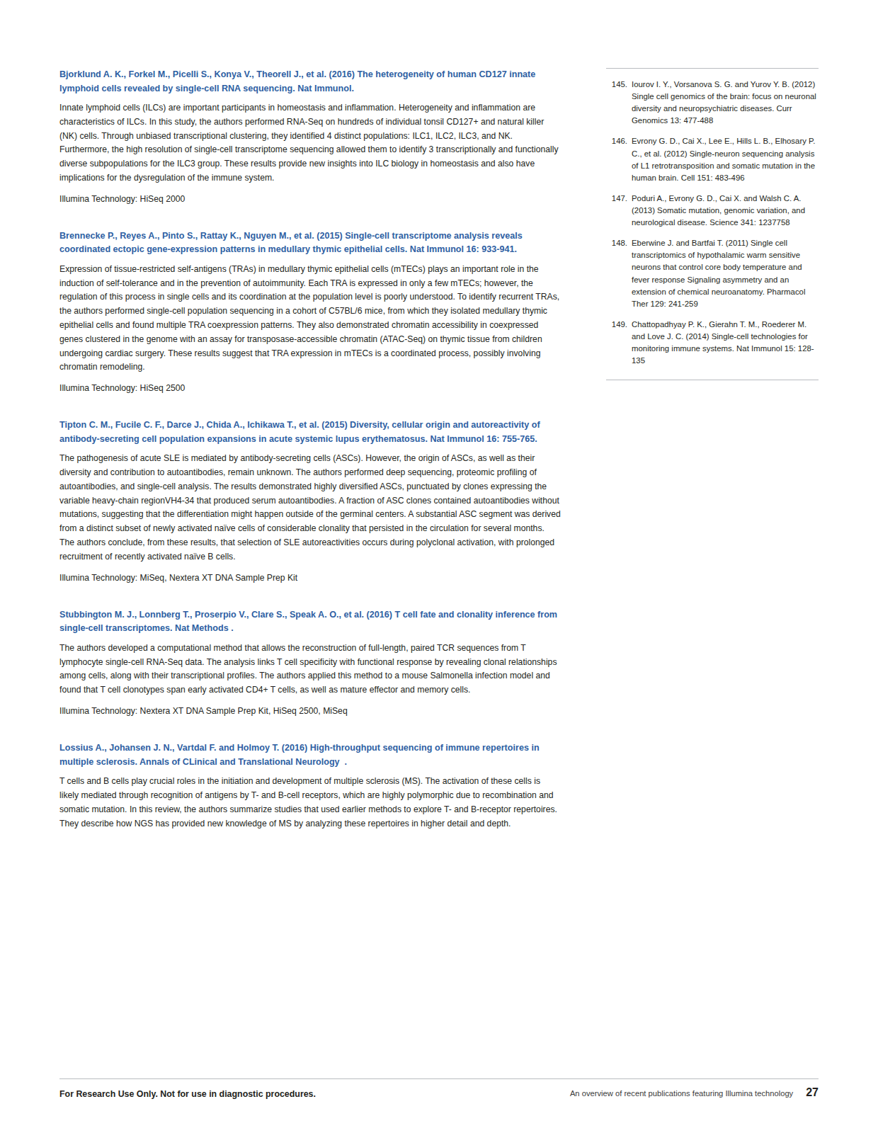Bjorklund A. K., Forkel M., Picelli S., Konya V., Theorell J., et al. (2016) The heterogeneity of human CD127 innate lymphoid cells revealed by single-cell RNA sequencing. Nat Immunol.
Innate lymphoid cells (ILCs) are important participants in homeostasis and inflammation. Heterogeneity and inflammation are characteristics of ILCs. In this study, the authors performed RNA-Seq on hundreds of individual tonsil CD127+ and natural killer (NK) cells. Through unbiased transcriptional clustering, they identified 4 distinct populations: ILC1, ILC2, ILC3, and NK. Furthermore, the high resolution of single-cell transcriptome sequencing allowed them to identify 3 transcriptionally and functionally diverse subpopulations for the ILC3 group. These results provide new insights into ILC biology in homeostasis and also have implications for the dysregulation of the immune system.
Illumina Technology: HiSeq 2000
Brennecke P., Reyes A., Pinto S., Rattay K., Nguyen M., et al. (2015) Single-cell transcriptome analysis reveals coordinated ectopic gene-expression patterns in medullary thymic epithelial cells. Nat Immunol 16: 933-941.
Expression of tissue-restricted self-antigens (TRAs) in medullary thymic epithelial cells (mTECs) plays an important role in the induction of self-tolerance and in the prevention of autoimmunity. Each TRA is expressed in only a few mTECs; however, the regulation of this process in single cells and its coordination at the population level is poorly understood. To identify recurrent TRAs, the authors performed single-cell population sequencing in a cohort of C57BL/6 mice, from which they isolated medullary thymic epithelial cells and found multiple TRA coexpression patterns. They also demonstrated chromatin accessibility in coexpressed genes clustered in the genome with an assay for transposase-accessible chromatin (ATAC-Seq) on thymic tissue from children undergoing cardiac surgery. These results suggest that TRA expression in mTECs is a coordinated process, possibly involving chromatin remodeling.
Illumina Technology: HiSeq 2500
Tipton C. M., Fucile C. F., Darce J., Chida A., Ichikawa T., et al. (2015) Diversity, cellular origin and autoreactivity of antibody-secreting cell population expansions in acute systemic lupus erythematosus. Nat Immunol 16: 755-765.
The pathogenesis of acute SLE is mediated by antibody-secreting cells (ASCs). However, the origin of ASCs, as well as their diversity and contribution to autoantibodies, remain unknown. The authors performed deep sequencing, proteomic profiling of autoantibodies, and single-cell analysis. The results demonstrated highly diversified ASCs, punctuated by clones expressing the variable heavy-chain regionVH4-34 that produced serum autoantibodies. A fraction of ASC clones contained autoantibodies without mutations, suggesting that the differentiation might happen outside of the germinal centers. A substantial ASC segment was derived from a distinct subset of newly activated naïve cells of considerable clonality that persisted in the circulation for several months. The authors conclude, from these results, that selection of SLE autoreactivities occurs during polyclonal activation, with prolonged recruitment of recently activated naïve B cells.
Illumina Technology: MiSeq, Nextera XT DNA Sample Prep Kit
Stubbington M. J., Lonnberg T., Proserpio V., Clare S., Speak A. O., et al. (2016) T cell fate and clonality inference from single-cell transcriptomes. Nat Methods .
The authors developed a computational method that allows the reconstruction of full-length, paired TCR sequences from T lymphocyte single-cell RNA-Seq data. The analysis links T cell specificity with functional response by revealing clonal relationships among cells, along with their transcriptional profiles. The authors applied this method to a mouse Salmonella infection model and found that T cell clonotypes span early activated CD4+ T cells, as well as mature effector and memory cells.
Illumina Technology: Nextera XT DNA Sample Prep Kit, HiSeq 2500, MiSeq
Lossius A., Johansen J. N., Vartdal F. and Holmoy T. (2016) High-throughput sequencing of immune repertoires in multiple sclerosis. Annals of CLinical and Translational Neurology .
T cells and B cells play crucial roles in the initiation and development of multiple sclerosis (MS). The activation of these cells is likely mediated through recognition of antigens by T- and B-cell receptors, which are highly polymorphic due to recombination and somatic mutation. In this review, the authors summarize studies that used earlier methods to explore T- and B-receptor repertoires. They describe how NGS has provided new knowledge of MS by analyzing these repertoires in higher detail and depth.
145. Iourov I. Y., Vorsanova S. G. and Yurov Y. B. (2012) Single cell genomics of the brain: focus on neuronal diversity and neuropsychiatric diseases. Curr Genomics 13: 477-488
146. Evrony G. D., Cai X., Lee E., Hills L. B., Elhosary P. C., et al. (2012) Single-neuron sequencing analysis of L1 retrotransposition and somatic mutation in the human brain. Cell 151: 483-496
147. Poduri A., Evrony G. D., Cai X. and Walsh C. A. (2013) Somatic mutation, genomic variation, and neurological disease. Science 341: 1237758
148. Eberwine J. and Bartfai T. (2011) Single cell transcriptomics of hypothalamic warm sensitive neurons that control core body temperature and fever response Signaling asymmetry and an extension of chemical neuroanatomy. Pharmacol Ther 129: 241-259
149. Chattopadhyay P. K., Gierahn T. M., Roederer M. and Love J. C. (2014) Single-cell technologies for monitoring immune systems. Nat Immunol 15: 128-135
For Research Use Only. Not for use in diagnostic procedures.
An overview of recent publications featuring Illumina technology
27